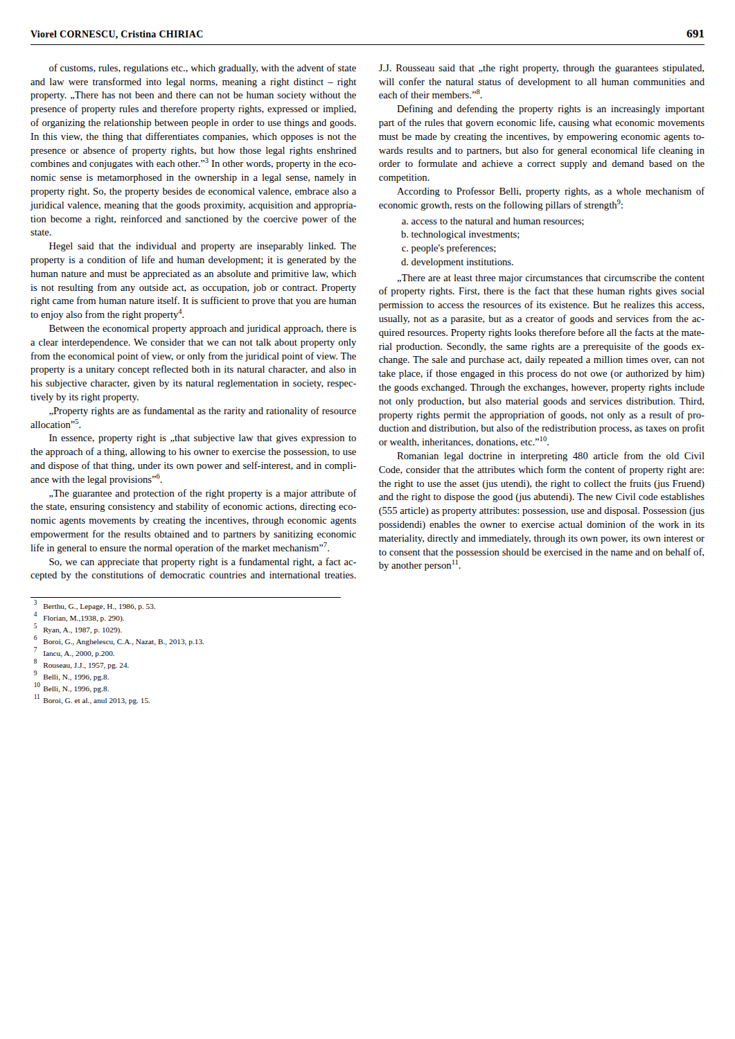Viorel CORNESCU, Cristina CHIRIAC 691
of customs, rules, regulations etc., which gradually, with the advent of state and law were transformed into legal norms, meaning a right distinct – right property. „There has not been and there can not be human society without the presence of property rules and therefore property rights, expressed or implied, of organizing the relationship between people in order to use things and goods. In this view, the thing that differentiates companies, which opposes is not the presence or absence of property rights, but how those legal rights enshrined combines and conjugates with each other.”3 In other words, property in the economic sense is metamorphosed in the ownership in a legal sense, namely in property right. So, the property besides de economical valence, embrace also a juridical valence, meaning that the goods proximity, acquisition and appropriation become a right, reinforced and sanctioned by the coercive power of the state.
Hegel said that the individual and property are inseparably linked. The property is a condition of life and human development; it is generated by the human nature and must be appreciated as an absolute and primitive law, which is not resulting from any outside act, as occupation, job or contract. Property right came from human nature itself. It is sufficient to prove that you are human to enjoy also from the right property4.
Between the economical property approach and juridical approach, there is a clear interdependence. We consider that we can not talk about property only from the economical point of view, or only from the juridical point of view. The property is a unitary concept reflected both in its natural character, and also in his subjective character, given by its natural reglementation in society, respectively by its right property.
„Property rights are as fundamental as the rarity and rationality of resource allocation”5.
In essence, property right is „that subjective law that gives expression to the approach of a thing, allowing to his owner to exercise the possession, to use and dispose of that thing, under its own power and self-interest, and in compliance with the legal provisions”6.
„The guarantee and protection of the right property is a major attribute of the state, ensuring consistency and stability of economic actions, directing economic agents movements by creating the incentives, through economic agents empowerment for the results obtained and to partners by sanitizing economic life in general to ensure the normal operation of the market mechanism”7.
So, we can appreciate that property right is a fundamental right, a fact accepted by the constitutions of democratic countries and international treaties. J.J. Rousseau said that „the right property, through the guarantees stipulated, will confer the natural status of development to all human communities and each of their members.”8.
Defining and defending the property rights is an increasingly important part of the rules that govern economic life, causing what economic movements must be made by creating the incentives, by empowering economic agents towards results and to partners, but also for general economical life cleaning in order to formulate and achieve a correct supply and demand based on the competition.
According to Professor Belli, property rights, as a whole mechanism of economic growth, rests on the following pillars of strength9:
access to the natural and human resources;
technological investments;
people's preferences;
development institutions.
„There are at least three major circumstances that circumscribe the content of property rights. First, there is the fact that these human rights gives social permission to access the resources of its existence. But he realizes this access, usually, not as a parasite, but as a creator of goods and services from the acquired resources. Property rights looks therefore before all the facts at the material production. Secondly, the same rights are a prerequisite of the goods exchange. The sale and purchase act, daily repeated a million times over, can not take place, if those engaged in this process do not owe (or authorized by him) the goods exchanged. Through the exchanges, however, property rights include not only production, but also material goods and services distribution. Third, property rights permit the appropriation of goods, not only as a result of production and distribution, but also of the redistribution process, as taxes on profit or wealth, inheritances, donations, etc.”10.
Romanian legal doctrine in interpreting 480 article from the old Civil Code, consider that the attributes which form the content of property right are: the right to use the asset (jus utendi), the right to collect the fruits (jus Fruend) and the right to dispose the good (jus abutendi). The new Civil code establishes (555 article) as property attributes: possession, use and disposal. Possession (jus possidendi) enables the owner to exercise actual dominion of the work in its materiality, directly and immediately, through its own power, its own interest or to consent that the possession should be exercised in the name and on behalf of, by another person11.
Berthu, G., Lepage, H., 1986, p. 53.
Florian, M.,1938, p. 290).
Ryan, A., 1987, p. 1029).
Boroi, G., Anghelescu, C.A., Nazat, B., 2013, p.13.
Iancu, A., 2000, p.200.
Rouseau, J.J., 1957, pg. 24.
Belli, N., 1996, pg.8.
Belli, N., 1996, pg.8.
Boroi, G. et al., anul 2013, pg. 15.